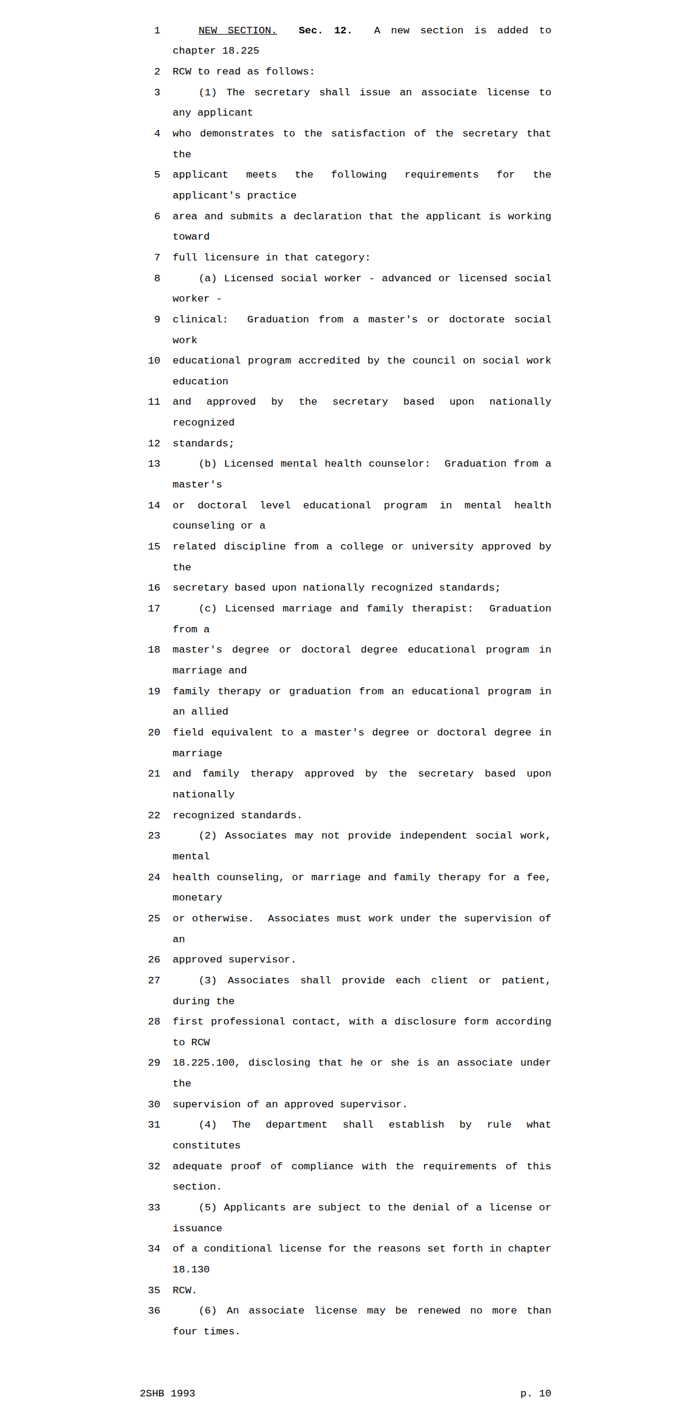NEW SECTION. Sec. 12. A new section is added to chapter 18.225
RCW to read as follows:
(1) The secretary shall issue an associate license to any applicant
who demonstrates to the satisfaction of the secretary that the
applicant meets the following requirements for the applicant's practice
area and submits a declaration that the applicant is working toward
full licensure in that category:
(a) Licensed social worker - advanced or licensed social worker -
clinical: Graduation from a master's or doctorate social work
educational program accredited by the council on social work education
and approved by the secretary based upon nationally recognized
standards;
(b) Licensed mental health counselor: Graduation from a master's
or doctoral level educational program in mental health counseling or a
related discipline from a college or university approved by the
secretary based upon nationally recognized standards;
(c) Licensed marriage and family therapist: Graduation from a
master's degree or doctoral degree educational program in marriage and
family therapy or graduation from an educational program in an allied
field equivalent to a master's degree or doctoral degree in marriage
and family therapy approved by the secretary based upon nationally
recognized standards.
(2) Associates may not provide independent social work, mental
health counseling, or marriage and family therapy for a fee, monetary
or otherwise. Associates must work under the supervision of an
approved supervisor.
(3) Associates shall provide each client or patient, during the
first professional contact, with a disclosure form according to RCW
18.225.100, disclosing that he or she is an associate under the
supervision of an approved supervisor.
(4) The department shall establish by rule what constitutes
adequate proof of compliance with the requirements of this section.
(5) Applicants are subject to the denial of a license or issuance
of a conditional license for the reasons set forth in chapter 18.130
RCW.
(6) An associate license may be renewed no more than four times.
2SHB 1993 p. 10